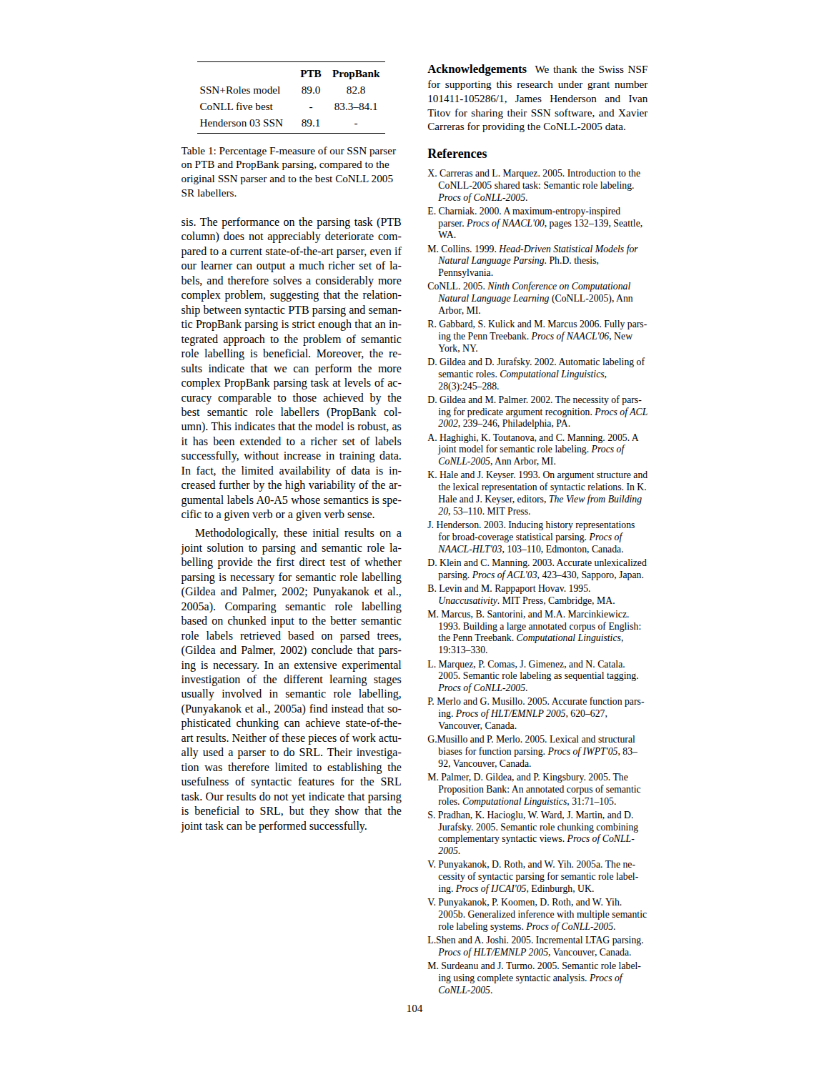| | PTB | PropBank |
| --- | --- | --- |
| SSN+Roles model | 89.0 | 82.8 |
| CoNLL five best | - | 83.3–84.1 |
| Henderson 03 SSN | 89.1 | - |
Table 1: Percentage F-measure of our SSN parser on PTB and PropBank parsing, compared to the original SSN parser and to the best CoNLL 2005 SR labellers.
sis. The performance on the parsing task (PTB column) does not appreciably deteriorate compared to a current state-of-the-art parser, even if our learner can output a much richer set of labels, and therefore solves a considerably more complex problem, suggesting that the relationship between syntactic PTB parsing and semantic PropBank parsing is strict enough that an integrated approach to the problem of semantic role labelling is beneficial. Moreover, the results indicate that we can perform the more complex PropBank parsing task at levels of accuracy comparable to those achieved by the best semantic role labellers (PropBank column). This indicates that the model is robust, as it has been extended to a richer set of labels successfully, without increase in training data. In fact, the limited availability of data is increased further by the high variability of the argumental labels A0-A5 whose semantics is specific to a given verb or a given verb sense.
Methodologically, these initial results on a joint solution to parsing and semantic role labelling provide the first direct test of whether parsing is necessary for semantic role labelling (Gildea and Palmer, 2002; Punyakanok et al., 2005a). Comparing semantic role labelling based on chunked input to the better semantic role labels retrieved based on parsed trees, (Gildea and Palmer, 2002) conclude that parsing is necessary. In an extensive experimental investigation of the different learning stages usually involved in semantic role labelling, (Punyakanok et al., 2005a) find instead that sophisticated chunking can achieve state-of-the-art results. Neither of these pieces of work actually used a parser to do SRL. Their investigation was therefore limited to establishing the usefulness of syntactic features for the SRL task. Our results do not yet indicate that parsing is beneficial to SRL, but they show that the joint task can be performed successfully.
Acknowledgements We thank the Swiss NSF for supporting this research under grant number 101411-105286/1, James Henderson and Ivan Titov for sharing their SSN software, and Xavier Carreras for providing the CoNLL-2005 data.
References
X. Carreras and L. Marquez. 2005. Introduction to the CoNLL-2005 shared task: Semantic role labeling. Procs of CoNLL-2005.
E. Charniak. 2000. A maximum-entropy-inspired parser. Procs of NAACL'00, pages 132–139, Seattle, WA.
M. Collins. 1999. Head-Driven Statistical Models for Natural Language Parsing. Ph.D. thesis, Pennsylvania.
CoNLL. 2005. Ninth Conference on Computational Natural Language Learning (CoNLL-2005), Ann Arbor, MI.
R. Gabbard, S. Kulick and M. Marcus 2006. Fully parsing the Penn Treebank. Procs of NAACL'06, New York, NY.
D. Gildea and D. Jurafsky. 2002. Automatic labeling of semantic roles. Computational Linguistics, 28(3):245–288.
D. Gildea and M. Palmer. 2002. The necessity of parsing for predicate argument recognition. Procs of ACL 2002, 239–246, Philadelphia, PA.
A. Haghighi, K. Toutanova, and C. Manning. 2005. A joint model for semantic role labeling. Procs of CoNLL-2005, Ann Arbor, MI.
K. Hale and J. Keyser. 1993. On argument structure and the lexical representation of syntactic relations. In K. Hale and J. Keyser, editors, The View from Building 20, 53–110. MIT Press.
J. Henderson. 2003. Inducing history representations for broad-coverage statistical parsing. Procs of NAACL-HLT'03, 103–110, Edmonton, Canada.
D. Klein and C. Manning. 2003. Accurate unlexicalized parsing. Procs of ACL'03, 423–430, Sapporo, Japan.
B. Levin and M. Rappaport Hovav. 1995. Unaccusativity. MIT Press, Cambridge, MA.
M. Marcus, B. Santorini, and M.A. Marcinkiewicz. 1993. Building a large annotated corpus of English: the Penn Treebank. Computational Linguistics, 19:313–330.
L. Marquez, P. Comas, J. Gimenez, and N. Catala. 2005. Semantic role labeling as sequential tagging. Procs of CoNLL-2005.
P. Merlo and G. Musillo. 2005. Accurate function parsing. Procs of HLT/EMNLP 2005, 620–627, Vancouver, Canada.
G.Musillo and P. Merlo. 2005. Lexical and structural biases for function parsing. Procs of IWPT'05, 83–92, Vancouver, Canada.
M. Palmer, D. Gildea, and P. Kingsbury. 2005. The Proposition Bank: An annotated corpus of semantic roles. Computational Linguistics, 31:71–105.
S. Pradhan, K. Hacioglu, W. Ward, J. Martin, and D. Jurafsky. 2005. Semantic role chunking combining complementary syntactic views. Procs of CoNLL-2005.
V. Punyakanok, D. Roth, and W. Yih. 2005a. The necessity of syntactic parsing for semantic role labeling. Procs of IJCAI'05, Edinburgh, UK.
V. Punyakanok, P. Koomen, D. Roth, and W. Yih. 2005b. Generalized inference with multiple semantic role labeling systems. Procs of CoNLL-2005.
L.Shen and A. Joshi. 2005. Incremental LTAG parsing. Procs of HLT/EMNLP 2005, Vancouver, Canada.
M. Surdeanu and J. Turmo. 2005. Semantic role labeling using complete syntactic analysis. Procs of CoNLL-2005.
104